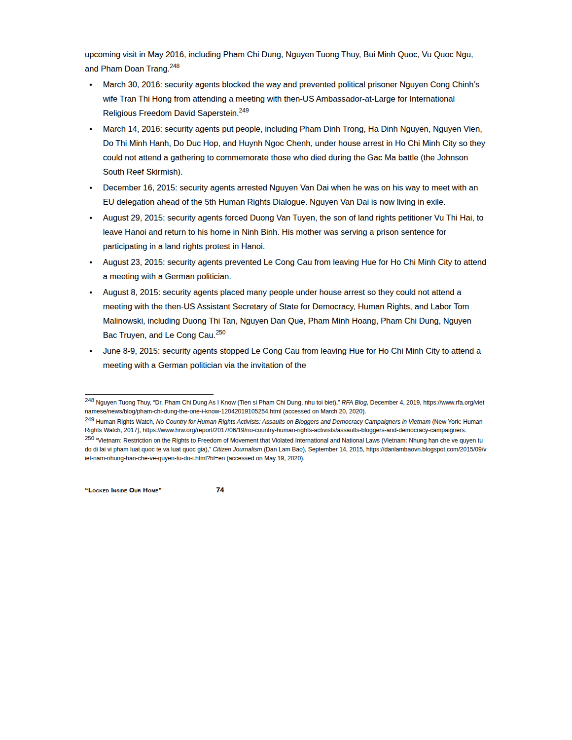upcoming visit in May 2016, including Pham Chi Dung, Nguyen Tuong Thuy, Bui Minh Quoc, Vu Quoc Ngu, and Pham Doan Trang.248
March 30, 2016: security agents blocked the way and prevented political prisoner Nguyen Cong Chinh’s wife Tran Thi Hong from attending a meeting with then-US Ambassador-at-Large for International Religious Freedom David Saperstein.249
March 14, 2016: security agents put people, including Pham Dinh Trong, Ha Dinh Nguyen, Nguyen Vien, Do Thi Minh Hanh, Do Duc Hop, and Huynh Ngoc Chenh, under house arrest in Ho Chi Minh City so they could not attend a gathering to commemorate those who died during the Gac Ma battle (the Johnson South Reef Skirmish).
December 16, 2015: security agents arrested Nguyen Van Dai when he was on his way to meet with an EU delegation ahead of the 5th Human Rights Dialogue. Nguyen Van Dai is now living in exile.
August 29, 2015: security agents forced Duong Van Tuyen, the son of land rights petitioner Vu Thi Hai, to leave Hanoi and return to his home in Ninh Binh. His mother was serving a prison sentence for participating in a land rights protest in Hanoi.
August 23, 2015: security agents prevented Le Cong Cau from leaving Hue for Ho Chi Minh City to attend a meeting with a German politician.
August 8, 2015: security agents placed many people under house arrest so they could not attend a meeting with the then-US Assistant Secretary of State for Democracy, Human Rights, and Labor Tom Malinowski, including Duong Thi Tan, Nguyen Dan Que, Pham Minh Hoang, Pham Chi Dung, Nguyen Bac Truyen, and Le Cong Cau.250
June 8-9, 2015: security agents stopped Le Cong Cau from leaving Hue for Ho Chi Minh City to attend a meeting with a German politician via the invitation of the
248 Nguyen Tuong Thuy, “Dr. Pham Chi Dung As I Know (Tien si Pham Chi Dung, nhu toi biet),” RFA Blog, December 4, 2019, https://www.rfa.org/vietnamese/news/blog/pham-chi-dung-the-one-i-know-12042019105254.html (accessed on March 20, 2020).
249 Human Rights Watch, No Country for Human Rights Activists: Assaults on Bloggers and Democracy Campaigners in Vietnam (New York: Human Rights Watch, 2017), https://www.hrw.org/report/2017/06/19/no-country-human-rights-activists/assaults-bloggers-and-democracy-campaigners.
250 “Vietnam: Restriction on the Rights to Freedom of Movement that Violated International and National Laws (Vietnam: Nhung han che ve quyen tu do di lai vi pham luat quoc te va luat quoc gia),” Citizen Journalism (Dan Lam Bao), September 14, 2015, https://danlambaovn.blogspot.com/2015/09/viet-nam-nhung-han-che-ve-quyen-tu-do-i.html?hl=en (accessed on May 19, 2020).
“Locked Inside Our Home” 74